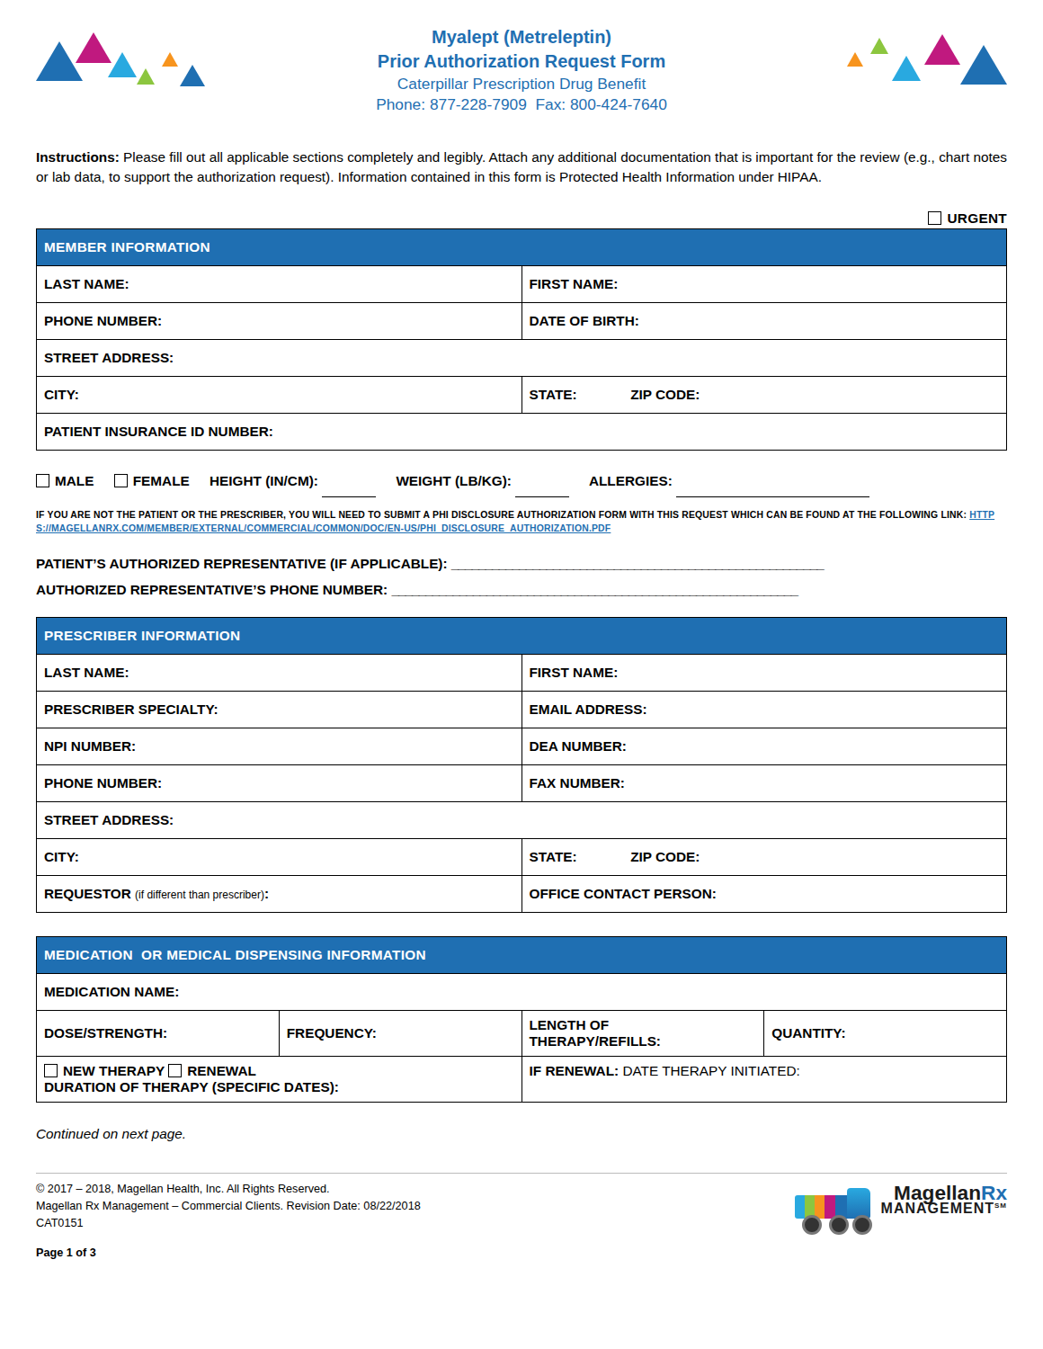Myalept (Metreleptin)
Prior Authorization Request Form
Caterpillar Prescription Drug Benefit
Phone: 877-228-7909 Fax: 800-424-7640
Instructions: Please fill out all applicable sections completely and legibly. Attach any additional documentation that is important for the review (e.g., chart notes or lab data, to support the authorization request). Information contained in this form is Protected Health Information under HIPAA.
URGENT
| MEMBER INFORMATION |
| LAST NAME: | FIRST NAME: |
| PHONE NUMBER: | DATE OF BIRTH: |
| STREET ADDRESS: |
| CITY: | STATE: ZIP CODE: |
| PATIENT INSURANCE ID NUMBER: |
MALE FEMALE HEIGHT (IN/CM): WEIGHT (LB/KG): ALLERGIES:
IF YOU ARE NOT THE PATIENT OR THE PRESCRIBER, YOU WILL NEED TO SUBMIT A PHI DISCLOSURE AUTHORIZATION FORM WITH THIS REQUEST WHICH CAN BE FOUND AT THE FOLLOWING LINK: HTTPS://MAGELLANRX.COM/MEMBER/EXTERNAL/COMMERCIAL/COMMON/DOC/EN-US/PHI_DISCLOSURE_AUTHORIZATION.PDF
PATIENT’S AUTHORIZED REPRESENTATIVE (IF APPLICABLE): _______________________________________________________
AUTHORIZED REPRESENTATIVE’S PHONE NUMBER: ____________________________________________________________
| PRESCRIBER INFORMATION |
| LAST NAME: | FIRST NAME: |
| PRESCRIBER SPECIALTY: | EMAIL ADDRESS: |
| NPI NUMBER: | DEA NUMBER: |
| PHONE NUMBER: | FAX NUMBER: |
| STREET ADDRESS: |
| CITY: | STATE: ZIP CODE: |
| REQUESTOR (if different than prescriber) : | OFFICE CONTACT PERSON: |
| MEDICATION OR MEDICAL DISPENSING INFORMATION |
| MEDICATION NAME: |
| DOSE/STRENGTH: | FREQUENCY: | LENGTH OF THERAPY/REFILLS: | QUANTITY: |
| NEW THERAPY RENEWAL DURATION OF THERAPY (SPECIFIC DATES): | IF RENEWAL: DATE THERAPY INITIATED: |
Continued on next page.
© 2017 – 2018, Magellan Health, Inc. All Rights Reserved.
Magellan Rx Management – Commercial Clients. Revision Date: 08/22/2018
CAT0151
Page 1 of 3
Magellan Rx MANAGEMENTSM